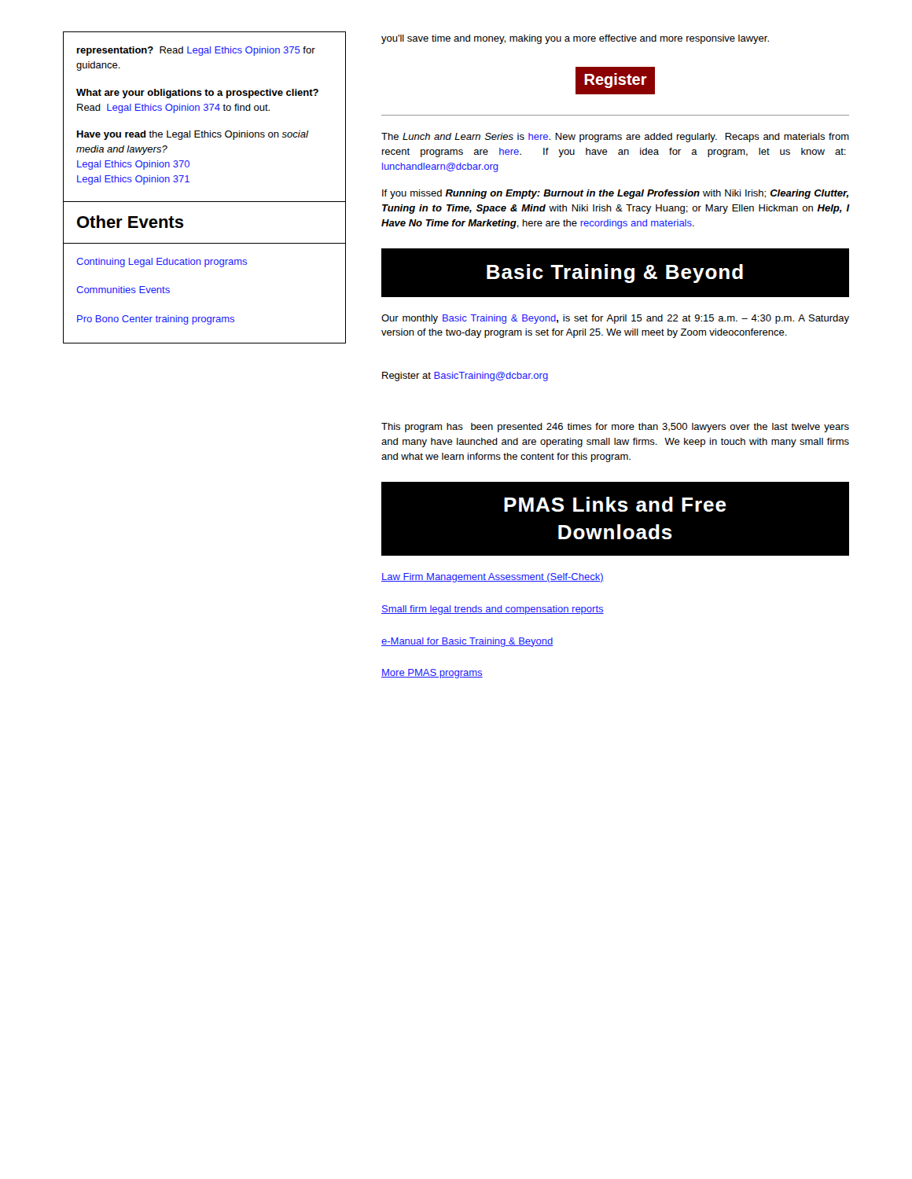representation? Read Legal Ethics Opinion 375 for guidance.
What are your obligations to a prospective client? Read Legal Ethics Opinion 374 to find out.
Have you read the Legal Ethics Opinions on social media and lawyers?
Legal Ethics Opinion 370
Legal Ethics Opinion 371
Other Events
Continuing Legal Education programs
Communities Events
Pro Bono Center training programs
you'll save time and money, making you a more effective and more responsive lawyer.
Register
The Lunch and Learn Series is here. New programs are added regularly. Recaps and materials from recent programs are here. If you have an idea for a program, let us know at: lunchandlearn@dcbar.org
If you missed Running on Empty: Burnout in the Legal Profession with Niki Irish; Clearing Clutter, Tuning in to Time, Space & Mind with Niki Irish & Tracy Huang; or Mary Ellen Hickman on Help, I Have No Time for Marketing, here are the recordings and materials.
Basic Training & Beyond
Our monthly Basic Training & Beyond, is set for April 15 and 22 at 9:15 a.m. – 4:30 p.m. A Saturday version of the two-day program is set for April 25. We will meet by Zoom videoconference.
Register at BasicTraining@dcbar.org
This program has been presented 246 times for more than 3,500 lawyers over the last twelve years and many have launched and are operating small law firms. We keep in touch with many small firms and what we learn informs the content for this program.
PMAS Links and Free
Downloads
Law Firm Management Assessment (Self-Check)
Small firm legal trends and compensation reports
e-Manual for Basic Training & Beyond
More PMAS programs